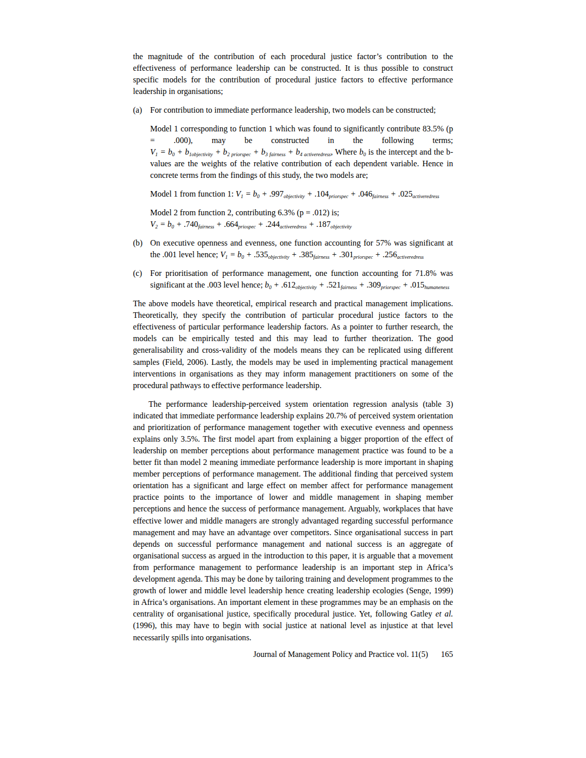the magnitude of the contribution of each procedural justice factor’s contribution to the effectiveness of performance leadership can be constructed. It is thus possible to construct specific models for the contribution of procedural justice factors to effective performance leadership in organisations;
(a)
For contribution to immediate performance leadership, two models can be constructed;
Model 1 corresponding to function 1 which was found to significantly contribute 83.5% (p = .000), may be constructed in the following terms; V1 = b0 + b1objectivity + b2 priorspec + b3 fairness + b4 activeredress, Where b0 is the intercept and the b-values are the weights of the relative contribution of each dependent variable. Hence in concrete terms from the findings of this study, the two models are;
Model 1 from function 1: V1 = b0 + .997 objectivity + .104 priorspec + .046 fairness + .025 activeredress
Model 2 from function 2, contributing 6.3% (p = .012) is;
V2 = b0 + .740 fairness + .664 priospec + .244 activeredress + .187 objectivity
(b)
On executive openness and evenness, one function accounting for 57% was significant at the .001 level hence; V1 = b0 + .535 objectivity + .385 fairness + .301 priorspec + .256 activeredress
(c)
For prioritisation of performance management, one function accounting for 71.8% was significant at the .003 level hence; b0 + .612 objectivity + .521 fairness + .309 priorspec + .015 humaneness
The above models have theoretical, empirical research and practical management implications. Theoretically, they specify the contribution of particular procedural justice factors to the effectiveness of particular performance leadership factors. As a pointer to further research, the models can be empirically tested and this may lead to further theorization. The good generalisability and cross-validity of the models means they can be replicated using different samples (Field, 2006). Lastly, the models may be used in implementing practical management interventions in organisations as they may inform management practitioners on some of the procedural pathways to effective performance leadership.
The performance leadership-perceived system orientation regression analysis (table 3) indicated that immediate performance leadership explains 20.7% of perceived system orientation and prioritization of performance management together with executive evenness and openness explains only 3.5%. The first model apart from explaining a bigger proportion of the effect of leadership on member perceptions about performance management practice was found to be a better fit than model 2 meaning immediate performance leadership is more important in shaping member perceptions of performance management. The additional finding that perceived system orientation has a significant and large effect on member affect for performance management practice points to the importance of lower and middle management in shaping member perceptions and hence the success of performance management. Arguably, workplaces that have effective lower and middle managers are strongly advantaged regarding successful performance management and may have an advantage over competitors. Since organisational success in part depends on successful performance management and national success is an aggregate of organisational success as argued in the introduction to this paper, it is arguable that a movement from performance management to performance leadership is an important step in Africa’s development agenda. This may be done by tailoring training and development programmes to the growth of lower and middle level leadership hence creating leadership ecologies (Senge, 1999) in Africa’s organisations. An important element in these programmes may be an emphasis on the centrality of organisational justice, specifically procedural justice. Yet, following Gatley et al. (1996), this may have to begin with social justice at national level as injustice at that level necessarily spills into organisations.
Journal of Management Policy and Practice vol. 11(5)165